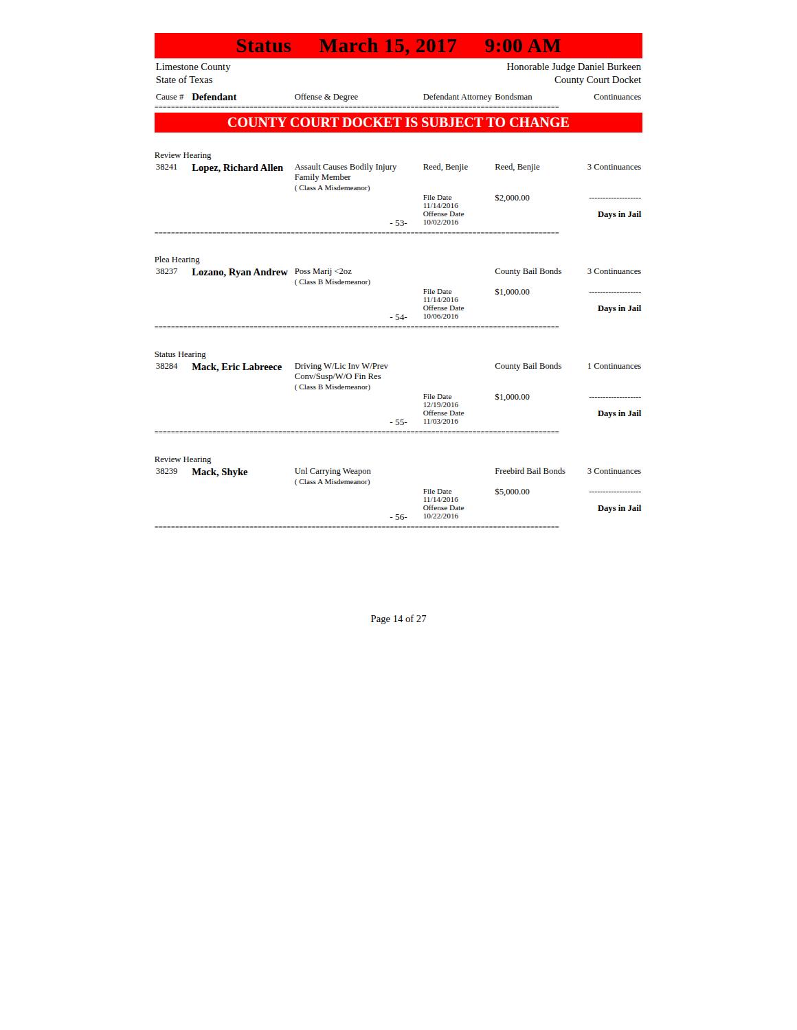Status March 15, 2017 9:00 AM
| Limestone County | Honorable Judge Daniel Burkeen |
| State of Texas | County Court Docket |
| Cause # | Defendant | Offense & Degree | Defendant Attorney | Bondsman | Continuances |
==================================================================================================
COUNTY COURT DOCKET IS SUBJECT TO CHANGE
Review Hearing
| 38241 | Lopez, Richard Allen | Assault Causes Bodily Injury Family Member ( Class A Misdemeanor) | Reed, Benjie | Reed, Benjie | 3 Continuances |
| | | | File Date 11/14/2016 | $2,000.00 | ------------------- |
| | | | Offense Date 10/02/2016 | | Days in Jail |
- 53-
==================================================================================================
Plea Hearing
| 38237 | Lozano, Ryan Andrew | Poss Marij <2oz ( Class B Misdemeanor) | | County Bail Bonds | 3 Continuances |
| | | | File Date 11/14/2016 | $1,000.00 | ------------------- |
| | | | Offense Date 10/06/2016 | | Days in Jail |
- 54-
==================================================================================================
Status Hearing
| 38284 | Mack, Eric Labreece | Driving W/Lic Inv W/Prev Conv/Susp/W/O Fin Res ( Class B Misdemeanor) | | County Bail Bonds | 1 Continuances |
| | | | File Date 12/19/2016 | $1,000.00 | ------------------- |
| | | | Offense Date 11/03/2016 | | Days in Jail |
- 55-
==================================================================================================
Review Hearing
| 38239 | Mack, Shyke | Unl Carrying Weapon ( Class A Misdemeanor) | | Freebird Bail Bonds | 3 Continuances |
| | | | File Date 11/14/2016 | $5,000.00 | ------------------- |
| | | | Offense Date 10/22/2016 | | Days in Jail |
- 56-
==================================================================================================
Page 14 of 27